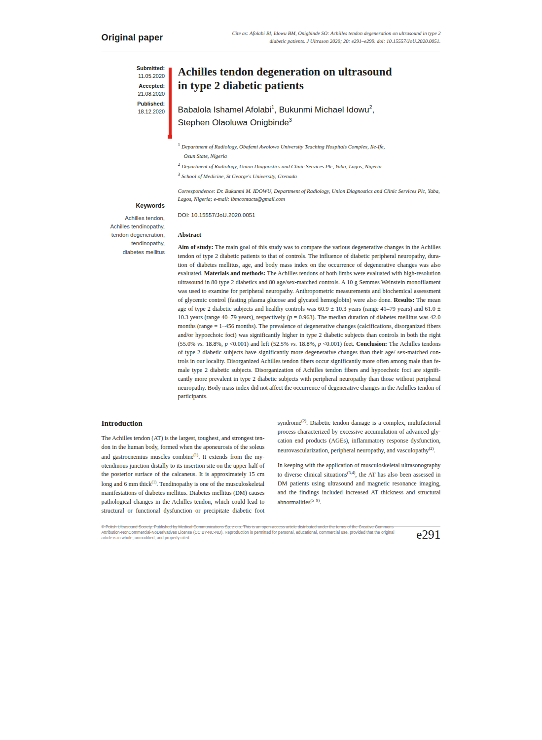Original paper
Cite as: Afolabi BI, Idowu BM, Onigbinde SO: Achilles tendon degeneration on ultrasound in type 2 diabetic patients. J Ultrason 2020; 20: e291–e299. doi: 10.15557/JoU.2020.0051.
Submitted:
11.05.2020
Accepted:
21.08.2020
Published:
18.12.2020
Keywords
Achilles tendon,
Achilles tendinopathy,
tendon degeneration,
tendinopathy,
diabetes mellitus
Achilles tendon degeneration on ultrasound
in type 2 diabetic patients
Babalola Ishamel Afolabi1, Bukunmi Michael Idowu2,
Stephen Olaoluwa Onigbinde3
1 Department of Radiology, Obafemi Awolowo University Teaching Hospitals Complex, Ile-Ife,
Osun State, Nigeria
2 Department of Radiology, Union Diagnostics and Clinic Services Plc, Yaba, Lagos, Nigeria
3 School of Medicine, St George's University, Grenada
Correspondence: Dr. Bukunmi M. IDOWU, Department of Radiology, Union Diagnostics and Clinic Services Plc, Yaba, Lagos, Nigeria; e-mail: ibmcontacts@gmail.com
DOI: 10.15557/JoU.2020.0051
Abstract
Aim of study: The main goal of this study was to compare the various degenerative changes in the Achilles tendon of type 2 diabetic patients to that of controls. The influence of diabetic peripheral neuropathy, duration of diabetes mellitus, age, and body mass index on the occurrence of degenerative changes was also evaluated. Materials and methods: The Achilles tendons of both limbs were evaluated with high-resolution ultrasound in 80 type 2 diabetics and 80 age/sex-matched controls. A 10 g Semmes Weinstein monofilament was used to examine for peripheral neuropathy. Anthropometric measurements and biochemical assessment of glycemic control (fasting plasma glucose and glycated hemoglobin) were also done. Results: The mean age of type 2 diabetic subjects and healthy controls was 60.9 ± 10.3 years (range 41–79 years) and 61.0 ± 10.3 years (range 40–79 years), respectively (p = 0.963). The median duration of diabetes mellitus was 42.0 months (range = 1–456 months). The prevalence of degenerative changes (calcifications, disorganized fibers and/or hypoechoic foci) was significantly higher in type 2 diabetic subjects than controls in both the right (55.0% vs. 18.8%, p <0.001) and left (52.5% vs. 18.8%, p <0.001) feet. Conclusion: The Achilles tendons of type 2 diabetic subjects have significantly more degenerative changes than their age/ sex-matched controls in our locality. Disorganized Achilles tendon fibers occur significantly more often among male than female type 2 diabetic subjects. Disorganization of Achilles tendon fibers and hypoechoic foci are significantly more prevalent in type 2 diabetic subjects with peripheral neuropathy than those without peripheral neuropathy. Body mass index did not affect the occurrence of degenerative changes in the Achilles tendon of participants.
Introduction
The Achilles tendon (AT) is the largest, toughest, and strongest tendon in the human body, formed when the aponeurosis of the soleus and gastrocnemius muscles combine(1). It extends from the myotendinous junction distally to its insertion site on the upper half of the posterior surface of the calcaneus. It is approximately 15 cm long and 6 mm thick(1). Tendinopathy is one of the musculoskeletal manifestations of diabetes mellitus. Diabetes mellitus (DM) causes pathological changes in the Achilles tendon, which could lead to structural or functional dysfunction or precipitate diabetic foot syndrome(2). Diabetic tendon damage is a complex, multifactorial process characterized by excessive accumulation of advanced glycation end products (AGEs), inflammatory response dysfunction, neurovascularization, peripheral neuropathy, and vasculopathy(2).
In keeping with the application of musculoskeletal ultrasonography to diverse clinical situations(3,4), the AT has also been assessed in DM patients using ultrasound and magnetic resonance imaging, and the findings included increased AT thickness and structural abnormalities(5–9).
© Polish Ultrasound Society. Published by Medical Communications Sp. z o.o. This is an open-access article distributed under the terms of the Creative Commons Attribution-NonCommercial-NoDerivatives License (CC BY-NC-ND). Reproduction is permitted for personal, educational, commercial use, provided that the original article is in whole, unmodified, and properly cited.
e291